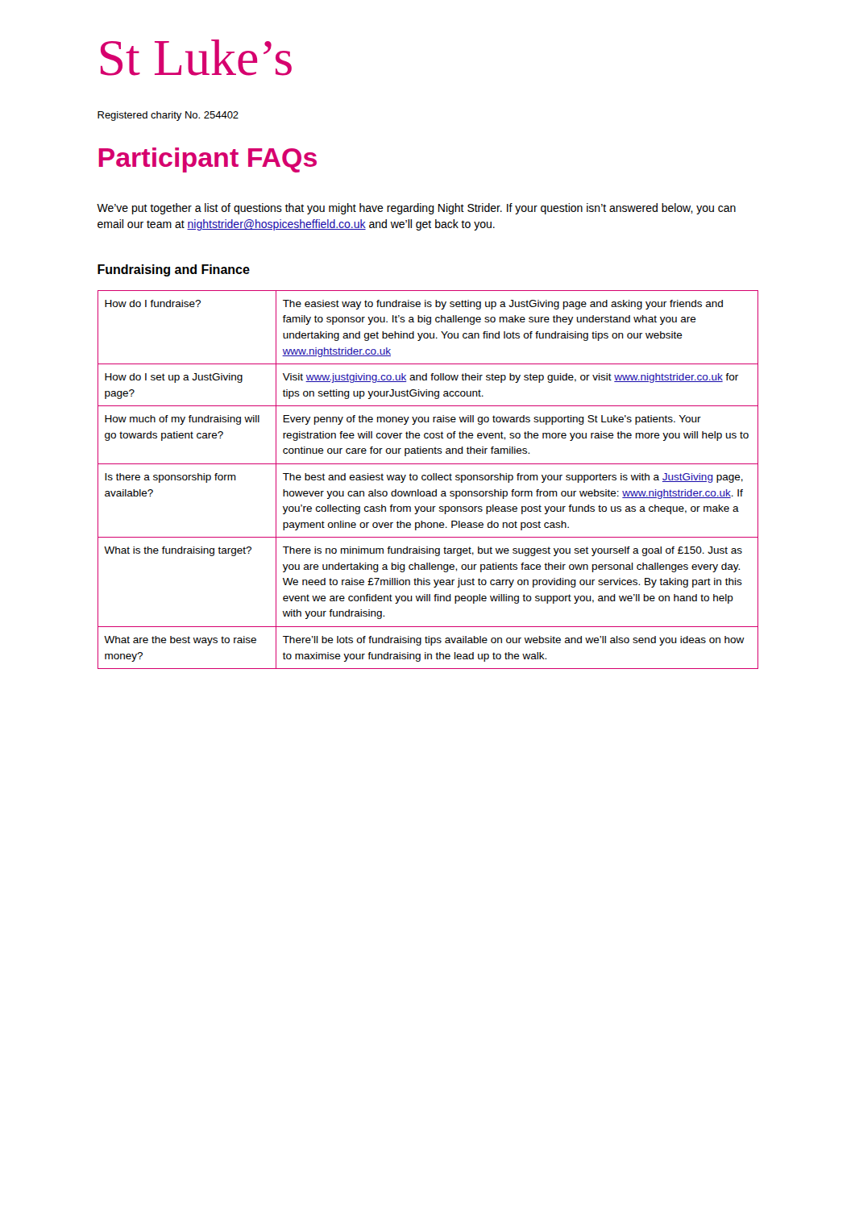St Luke’s
Registered charity No. 254402
Participant FAQs
We’ve put together a list of questions that you might have regarding Night Strider. If your question isn’t answered below, you can email our team at nightstrider@hospicesheffield.co.uk and we’ll get back to you.
Fundraising and Finance
| How do I fundraise? | The easiest way to fundraise is by setting up a JustGiving page and asking your friends and family to sponsor you. It’s a big challenge so make sure they understand what you are undertaking and get behind you. You can find lots of fundraising tips on our website www.nightstrider.co.uk |
| How do I set up a JustGiving page? | Visit www.justgiving.co.uk and follow their step by step guide, or visit www.nightstrider.co.uk for tips on setting up yourJustGiving account. |
| How much of my fundraising will go towards patient care? | Every penny of the money you raise will go towards supporting St Luke's patients. Your registration fee will cover the cost of the event, so the more you raise the more you will help us to continue our care for our patients and their families. |
| Is there a sponsorship form available? | The best and easiest way to collect sponsorship from your supporters is with a JustGiving page, however you can also download a sponsorship form from our website: www.nightstrider.co.uk . If you’re collecting cash from your sponsors please post your funds to us as a cheque, or make a payment online or over the phone. Please do not post cash. |
| What is the fundraising target? | There is no minimum fundraising target, but we suggest you set yourself a goal of £150. Just as you are undertaking a big challenge, our patients face their own personal challenges every day. We need to raise £7million this year just to carry on providing our services. By taking part in this event we are confident you will find people willing to support you, and we’ll be on hand to help with your fundraising. |
| What are the best ways to raise money? | There’ll be lots of fundraising tips available on our website and we’ll also send you ideas on how to maximise your fundraising in the lead up to the walk. |